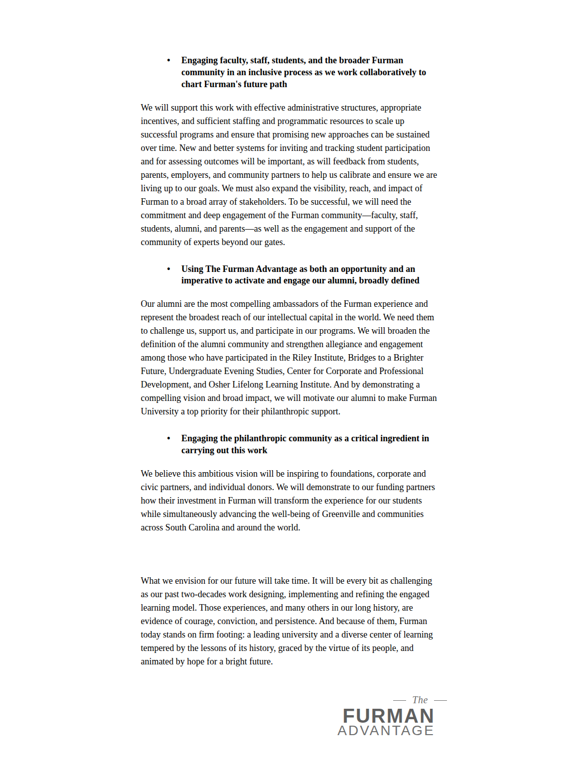Engaging faculty, staff, students, and the broader Furman community in an inclusive process as we work collaboratively to chart Furman's future path
We will support this work with effective administrative structures, appropriate incentives, and sufficient staffing and programmatic resources to scale up successful programs and ensure that promising new approaches can be sustained over time. New and better systems for inviting and tracking student participation and for assessing outcomes will be important, as will feedback from students, parents, employers, and community partners to help us calibrate and ensure we are living up to our goals. We must also expand the visibility, reach, and impact of Furman to a broad array of stakeholders. To be successful, we will need the commitment and deep engagement of the Furman community—faculty, staff, students, alumni, and parents—as well as the engagement and support of the community of experts beyond our gates.
Using The Furman Advantage as both an opportunity and an imperative to activate and engage our alumni, broadly defined
Our alumni are the most compelling ambassadors of the Furman experience and represent the broadest reach of our intellectual capital in the world. We need them to challenge us, support us, and participate in our programs. We will broaden the definition of the alumni community and strengthen allegiance and engagement among those who have participated in the Riley Institute, Bridges to a Brighter Future, Undergraduate Evening Studies, Center for Corporate and Professional Development, and Osher Lifelong Learning Institute. And by demonstrating a compelling vision and broad impact, we will motivate our alumni to make Furman University a top priority for their philanthropic support.
Engaging the philanthropic community as a critical ingredient in carrying out this work
We believe this ambitious vision will be inspiring to foundations, corporate and civic partners, and individual donors. We will demonstrate to our funding partners how their investment in Furman will transform the experience for our students while simultaneously advancing the well-being of Greenville and communities across South Carolina and around the world.
What we envision for our future will take time. It will be every bit as challenging as our past two-decades work designing, implementing and refining the engaged learning model. Those experiences, and many others in our long history, are evidence of courage, conviction, and persistence. And because of them, Furman today stands on firm footing: a leading university and a diverse center of learning tempered by the lessons of its history, graced by the virtue of its people, and animated by hope for a bright future.
The FURMAN ADVANTAGE